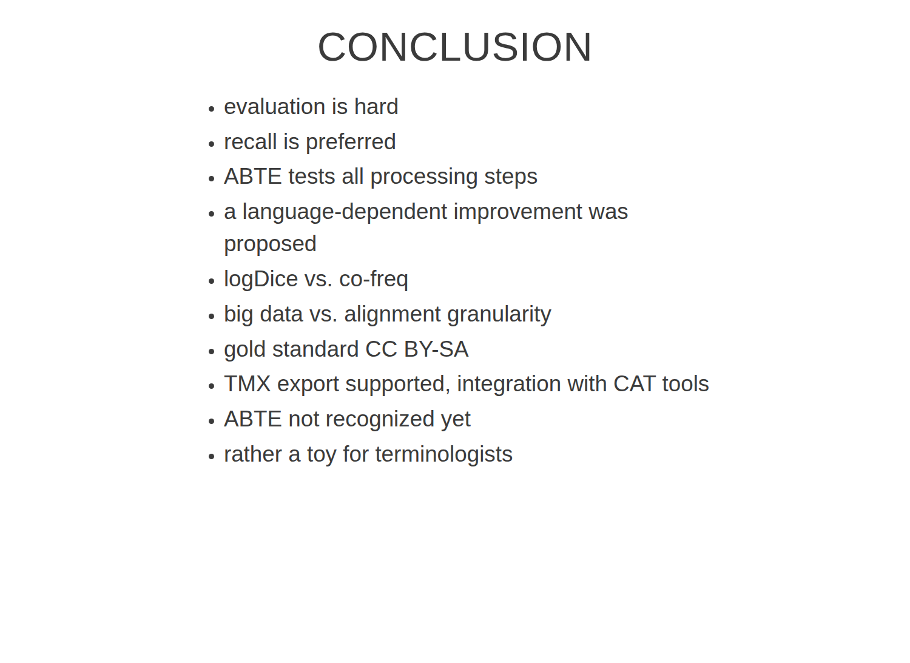CONCLUSION
evaluation is hard
recall is preferred
ABTE tests all processing steps
a language-dependent improvement was proposed
logDice vs. co-freq
big data vs. alignment granularity
gold standard CC BY-SA
TMX export supported, integration with CAT tools
ABTE not recognized yet
rather a toy for terminologists